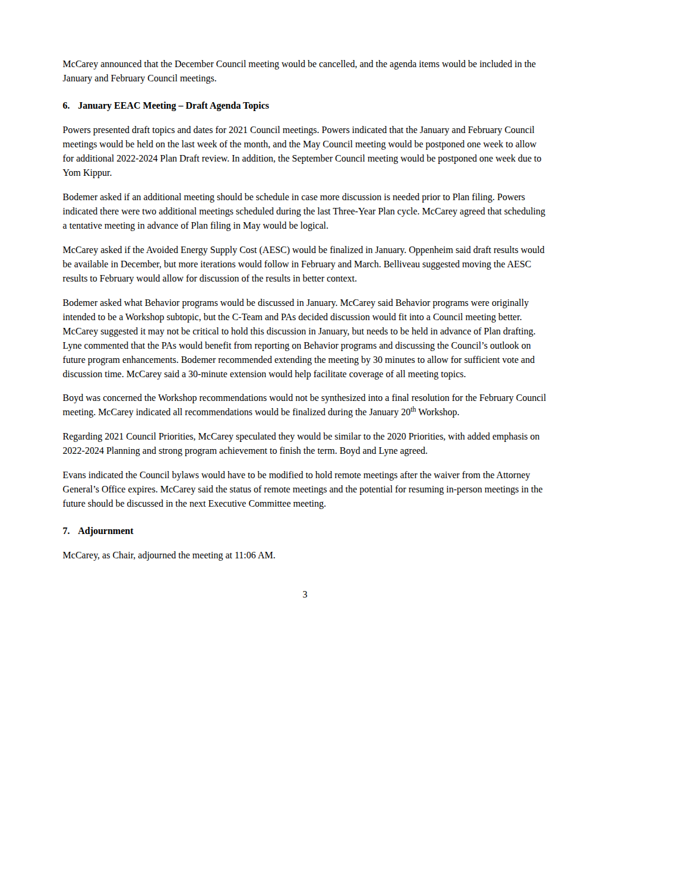McCarey announced that the December Council meeting would be cancelled, and the agenda items would be included in the January and February Council meetings.
6. January EEAC Meeting – Draft Agenda Topics
Powers presented draft topics and dates for 2021 Council meetings. Powers indicated that the January and February Council meetings would be held on the last week of the month, and the May Council meeting would be postponed one week to allow for additional 2022-2024 Plan Draft review. In addition, the September Council meeting would be postponed one week due to Yom Kippur.
Bodemer asked if an additional meeting should be schedule in case more discussion is needed prior to Plan filing. Powers indicated there were two additional meetings scheduled during the last Three-Year Plan cycle. McCarey agreed that scheduling a tentative meeting in advance of Plan filing in May would be logical.
McCarey asked if the Avoided Energy Supply Cost (AESC) would be finalized in January. Oppenheim said draft results would be available in December, but more iterations would follow in February and March. Belliveau suggested moving the AESC results to February would allow for discussion of the results in better context.
Bodemer asked what Behavior programs would be discussed in January. McCarey said Behavior programs were originally intended to be a Workshop subtopic, but the C-Team and PAs decided discussion would fit into a Council meeting better. McCarey suggested it may not be critical to hold this discussion in January, but needs to be held in advance of Plan drafting. Lyne commented that the PAs would benefit from reporting on Behavior programs and discussing the Council’s outlook on future program enhancements. Bodemer recommended extending the meeting by 30 minutes to allow for sufficient vote and discussion time. McCarey said a 30-minute extension would help facilitate coverage of all meeting topics.
Boyd was concerned the Workshop recommendations would not be synthesized into a final resolution for the February Council meeting. McCarey indicated all recommendations would be finalized during the January 20th Workshop.
Regarding 2021 Council Priorities, McCarey speculated they would be similar to the 2020 Priorities, with added emphasis on 2022-2024 Planning and strong program achievement to finish the term. Boyd and Lyne agreed.
Evans indicated the Council bylaws would have to be modified to hold remote meetings after the waiver from the Attorney General’s Office expires. McCarey said the status of remote meetings and the potential for resuming in-person meetings in the future should be discussed in the next Executive Committee meeting.
7. Adjournment
McCarey, as Chair, adjourned the meeting at 11:06 AM.
3